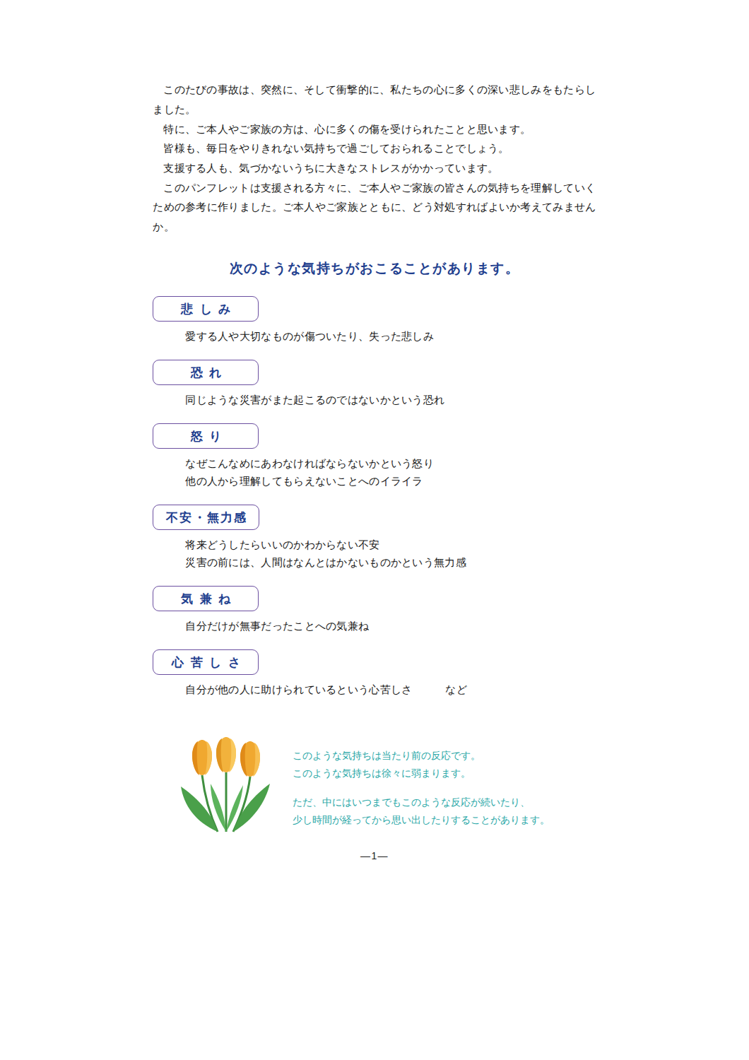このたびの事故は、突然に、そして衝撃的に、私たちの心に多くの深い悲しみをもたらしました。
特に、ご本人やご家族の方は、心に多くの傷を受けられたことと思います。
皆様も、毎日をやりきれない気持ちで過ごしておられることでしょう。
支援する人も、気づかないうちに大きなストレスがかかっています。
このパンフレットは支援される方々に、ご本人やご家族の皆さんの気持ちを理解していくための参考に作りました。ご本人やご家族とともに、どう対処すればよいか考えてみませんか。
次のような気持ちがおこることがあります。
悲しみ
愛する人や大切なものが傷ついたり、失った悲しみ
恐れ
同じような災害がまた起こるのではないかという恐れ
怒り
なぜこんなめにあわなければならないかという怒り
他の人から理解してもらえないことへのイライラ
不安・無力感
将来どうしたらいいのかわからない不安
災害の前には、人間はなんとはかないものかという無力感
気兼ね
自分だけが無事だったことへの気兼ね
心苦しさ
自分が他の人に助けられているという心苦しさなど
このような気持ちは当たり前の反応です。
このような気持ちは徐々に弱まります。
ただ、中にはいつまでもこのような反応が続いたり、
少し時間が経ってから思い出したりすることがあります。
―1―